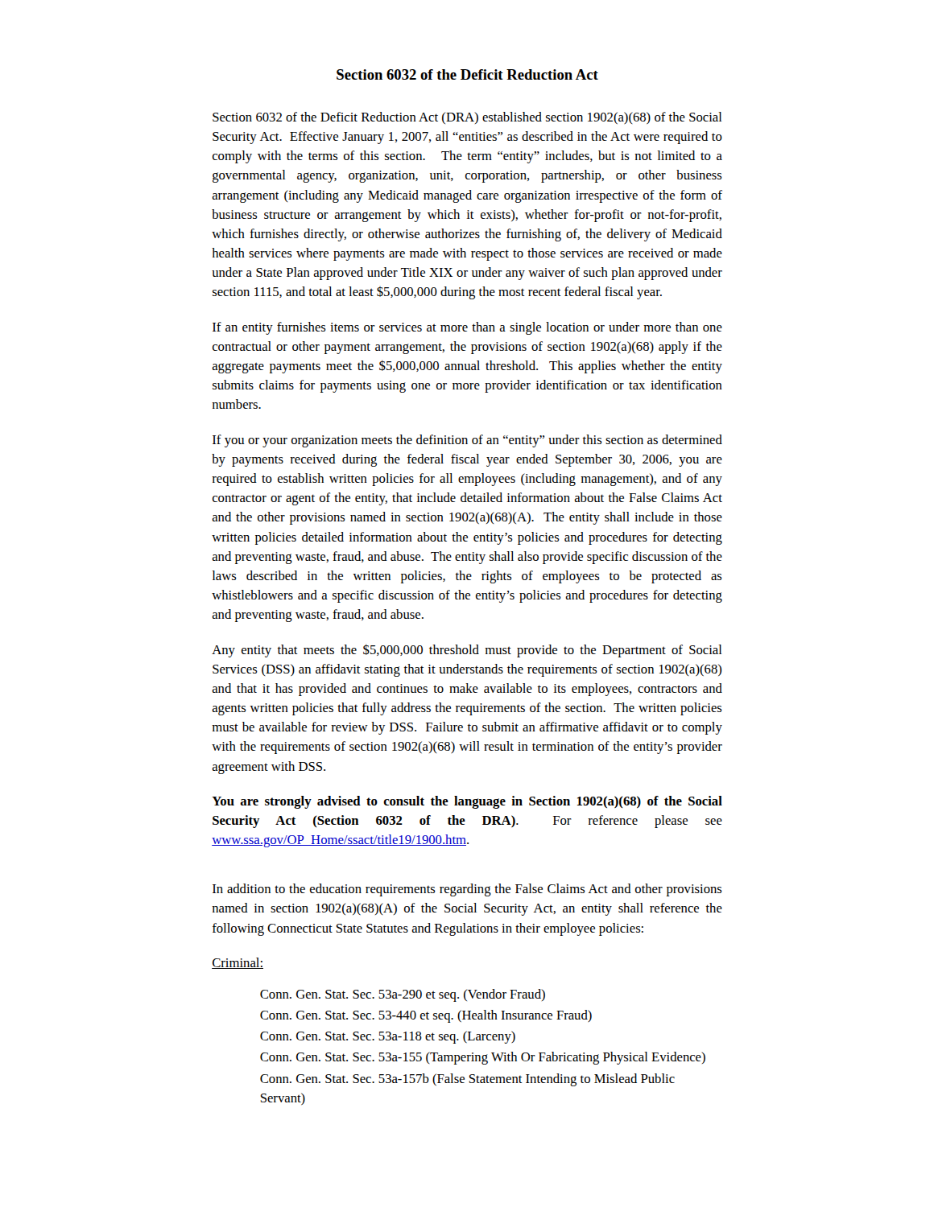Section 6032 of the Deficit Reduction Act
Section 6032 of the Deficit Reduction Act (DRA) established section 1902(a)(68) of the Social Security Act. Effective January 1, 2007, all “entities” as described in the Act were required to comply with the terms of this section. The term “entity” includes, but is not limited to a governmental agency, organization, unit, corporation, partnership, or other business arrangement (including any Medicaid managed care organization irrespective of the form of business structure or arrangement by which it exists), whether for-profit or not-for-profit, which furnishes directly, or otherwise authorizes the furnishing of, the delivery of Medicaid health services where payments are made with respect to those services are received or made under a State Plan approved under Title XIX or under any waiver of such plan approved under section 1115, and total at least $5,000,000 during the most recent federal fiscal year.
If an entity furnishes items or services at more than a single location or under more than one contractual or other payment arrangement, the provisions of section 1902(a)(68) apply if the aggregate payments meet the $5,000,000 annual threshold. This applies whether the entity submits claims for payments using one or more provider identification or tax identification numbers.
If you or your organization meets the definition of an “entity” under this section as determined by payments received during the federal fiscal year ended September 30, 2006, you are required to establish written policies for all employees (including management), and of any contractor or agent of the entity, that include detailed information about the False Claims Act and the other provisions named in section 1902(a)(68)(A). The entity shall include in those written policies detailed information about the entity’s policies and procedures for detecting and preventing waste, fraud, and abuse. The entity shall also provide specific discussion of the laws described in the written policies, the rights of employees to be protected as whistleblowers and a specific discussion of the entity’s policies and procedures for detecting and preventing waste, fraud, and abuse.
Any entity that meets the $5,000,000 threshold must provide to the Department of Social Services (DSS) an affidavit stating that it understands the requirements of section 1902(a)(68) and that it has provided and continues to make available to its employees, contractors and agents written policies that fully address the requirements of the section. The written policies must be available for review by DSS. Failure to submit an affirmative affidavit or to comply with the requirements of section 1902(a)(68) will result in termination of the entity’s provider agreement with DSS.
You are strongly advised to consult the language in Section 1902(a)(68) of the Social Security Act (Section 6032 of the DRA). For reference please see www.ssa.gov/OP_Home/ssact/title19/1900.htm.
In addition to the education requirements regarding the False Claims Act and other provisions named in section 1902(a)(68)(A) of the Social Security Act, an entity shall reference the following Connecticut State Statutes and Regulations in their employee policies:
Criminal:
Conn. Gen. Stat. Sec. 53a-290 et seq. (Vendor Fraud)
Conn. Gen. Stat. Sec. 53-440 et seq. (Health Insurance Fraud)
Conn. Gen. Stat. Sec. 53a-118 et seq. (Larceny)
Conn. Gen. Stat. Sec. 53a-155 (Tampering With Or Fabricating Physical Evidence)
Conn. Gen. Stat. Sec. 53a-157b (False Statement Intending to Mislead Public Servant)